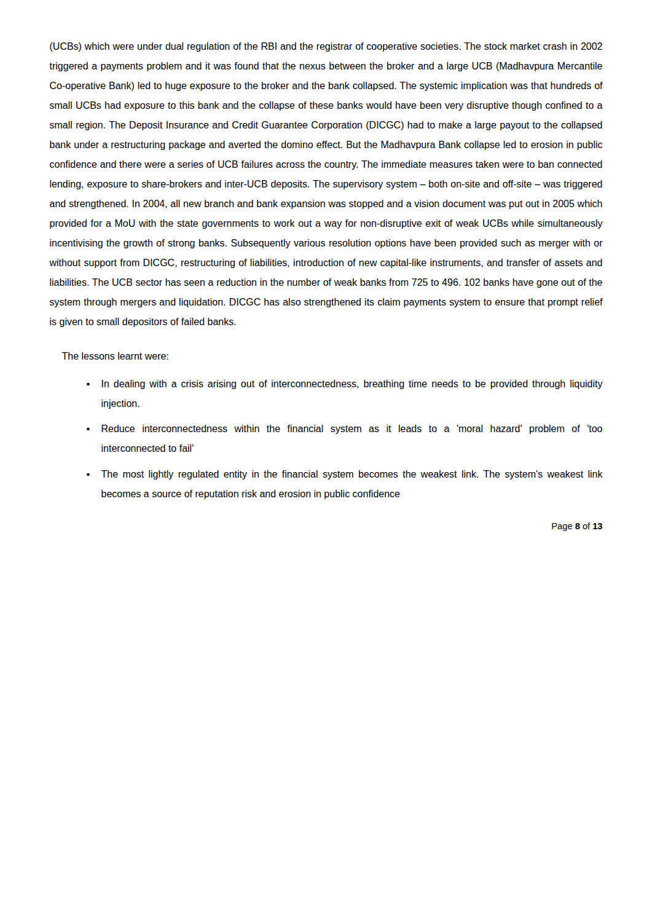(UCBs) which were under dual regulation of the RBI and the registrar of cooperative societies. The stock market crash in 2002 triggered a payments problem and it was found that the nexus between the broker and a large UCB (Madhavpura Mercantile Co-operative Bank) led to huge exposure to the broker and the bank collapsed. The systemic implication was that hundreds of small UCBs had exposure to this bank and the collapse of these banks would have been very disruptive though confined to a small region. The Deposit Insurance and Credit Guarantee Corporation (DICGC) had to make a large payout to the collapsed bank under a restructuring package and averted the domino effect. But the Madhavpura Bank collapse led to erosion in public confidence and there were a series of UCB failures across the country. The immediate measures taken were to ban connected lending, exposure to share-brokers and inter-UCB deposits. The supervisory system – both on-site and off-site – was triggered and strengthened. In 2004, all new branch and bank expansion was stopped and a vision document was put out in 2005 which provided for a MoU with the state governments to work out a way for non-disruptive exit of weak UCBs while simultaneously incentivising the growth of strong banks. Subsequently various resolution options have been provided such as merger with or without support from DICGC, restructuring of liabilities, introduction of new capital-like instruments, and transfer of assets and liabilities. The UCB sector has seen a reduction in the number of weak banks from 725 to 496. 102 banks have gone out of the system through mergers and liquidation. DICGC has also strengthened its claim payments system to ensure that prompt relief is given to small depositors of failed banks.
The lessons learnt were:
In dealing with a crisis arising out of interconnectedness, breathing time needs to be provided through liquidity injection.
Reduce interconnectedness within the financial system as it leads to a 'moral hazard' problem of 'too interconnected to fail'
The most lightly regulated entity in the financial system becomes the weakest link. The system's weakest link becomes a source of reputation risk and erosion in public confidence
Page 8 of 13